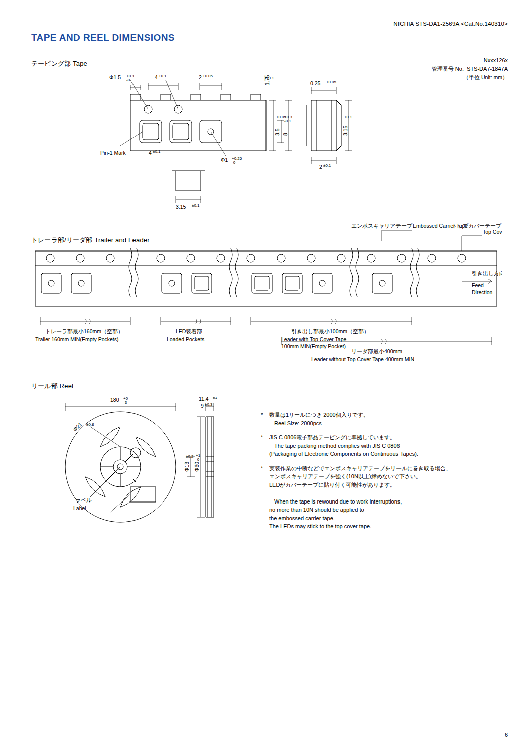NICHIA STS-DA1-2569A <Cat.No.140310>
TAPE AND REEL DIMENSIONS
テーピング部 Tape
Nxxx126x
管理番号 No. STS-DA7-1847A
（単位 Unit: mm）
Φ1.5 +0.1 -0 4 ±0.1 2 ±0.05 1.75 ±0.1 3.5 ±0.05 8 +0.3 -0.1 0.25 ±0.05 3.15 ±0.1 2 ±0.1 3.15 ±0.1 Pin-1 Mark 4 ±0.1 Φ1 +0.25 -0
トレーラ部/リーダ部 Trailer and Leader
エンボスキャリアテープ Embossed Carrier Tape トップカバーテープ Top Cover Tape 引き出し方向 Feed Direction トレーラ部最小160mm（空部） Trailer 160mm MIN(Empty Pockets) LED装着部 Loaded Pockets 引き出し部最小100mm（空部） Leader with Top Cover Tape 100mm MIN(Empty Pocket) リーダ部最小400mm Leader without Top Cover Tape 400mm MIN
リール部 Reel
180 +0 -3 11.4 ±1 9 ±0.3 Φ60 +1 -0 Φ13 ±0.2 Φ21 ±0.8 ラベル Label
数量は1リールにつき 2000個入りです。
Reel Size: 2000pcs
JIS C 0806電子部品テーピングに準拠しています。
The tape packing method complies with JIS C 0806
(Packaging of Electronic Components on Continuous Tapes).
実装作業の中断などでエンボスキャリアテープをリールに巻き取る場合、
エンボスキャリアテープを強く(10N以上)締めないで下さい。
LEDがカバーテープに貼り付く可能性があります。
When the tape is rewound due to work interruptions,
no more than 10N should be applied to
the embossed carrier tape.
The LEDs may stick to the top cover tape.
6